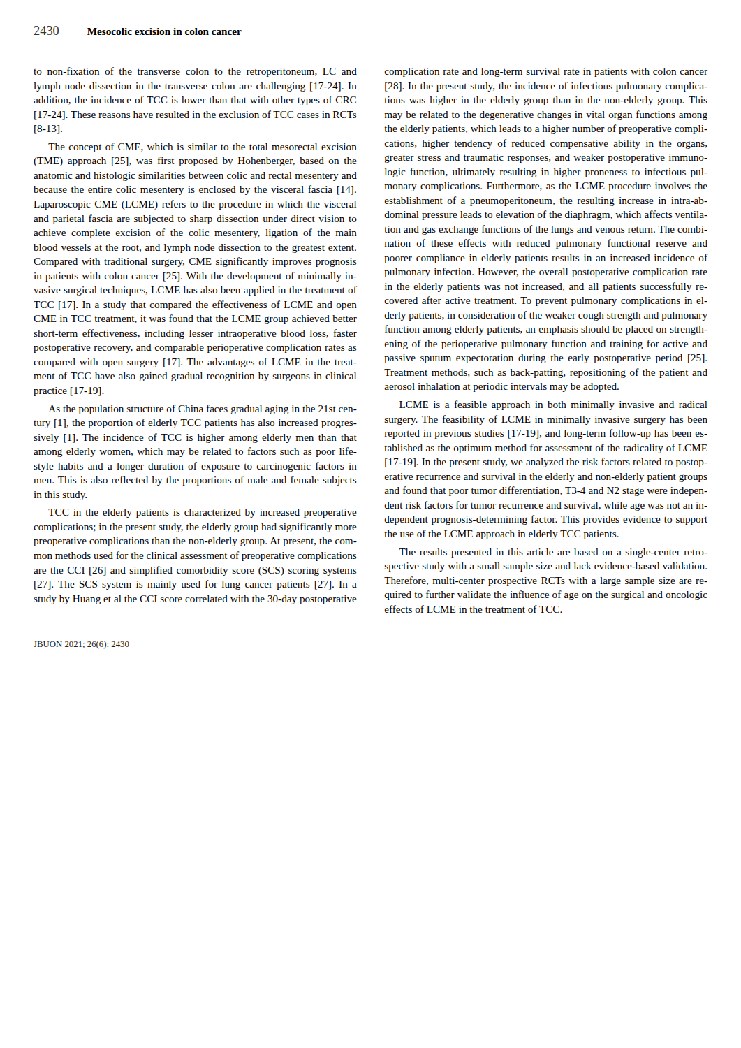2430 Mesocolic excision in colon cancer
to non-fixation of the transverse colon to the retroperitoneum, LC and lymph node dissection in the transverse colon are challenging [17-24]. In addition, the incidence of TCC is lower than that with other types of CRC [17-24]. These reasons have resulted in the exclusion of TCC cases in RCTs [8-13].
The concept of CME, which is similar to the total mesorectal excision (TME) approach [25], was first proposed by Hohenberger, based on the anatomic and histologic similarities between colic and rectal mesentery and because the entire colic mesentery is enclosed by the visceral fascia [14]. Laparoscopic CME (LCME) refers to the procedure in which the visceral and parietal fascia are subjected to sharp dissection under direct vision to achieve complete excision of the colic mesentery, ligation of the main blood vessels at the root, and lymph node dissection to the greatest extent. Compared with traditional surgery, CME significantly improves prognosis in patients with colon cancer [25]. With the development of minimally invasive surgical techniques, LCME has also been applied in the treatment of TCC [17]. In a study that compared the effectiveness of LCME and open CME in TCC treatment, it was found that the LCME group achieved better short-term effectiveness, including lesser intraoperative blood loss, faster postoperative recovery, and comparable perioperative complication rates as compared with open surgery [17]. The advantages of LCME in the treatment of TCC have also gained gradual recognition by surgeons in clinical practice [17-19].
As the population structure of China faces gradual aging in the 21st century [1], the proportion of elderly TCC patients has also increased progressively [1]. The incidence of TCC is higher among elderly men than that among elderly women, which may be related to factors such as poor lifestyle habits and a longer duration of exposure to carcinogenic factors in men. This is also reflected by the proportions of male and female subjects in this study.
TCC in the elderly patients is characterized by increased preoperative complications; in the present study, the elderly group had significantly more preoperative complications than the non-elderly group. At present, the common methods used for the clinical assessment of preoperative complications are the CCI [26] and simplified comorbidity score (SCS) scoring systems [27]. The SCS system is mainly used for lung cancer patients [27]. In a study by Huang et al the CCI score correlated with the 30-day postoperative complication rate and long-term survival rate in patients with colon cancer [28]. In the present study, the incidence of infectious pulmonary complications was higher in the elderly group than in the non-elderly group. This may be related to the degenerative changes in vital organ functions among the elderly patients, which leads to a higher number of preoperative complications, higher tendency of reduced compensative ability in the organs, greater stress and traumatic responses, and weaker postoperative immunologic function, ultimately resulting in higher proneness to infectious pulmonary complications. Furthermore, as the LCME procedure involves the establishment of a pneumoperitoneum, the resulting increase in intra-abdominal pressure leads to elevation of the diaphragm, which affects ventilation and gas exchange functions of the lungs and venous return. The combination of these effects with reduced pulmonary functional reserve and poorer compliance in elderly patients results in an increased incidence of pulmonary infection. However, the overall postoperative complication rate in the elderly patients was not increased, and all patients successfully recovered after active treatment. To prevent pulmonary complications in elderly patients, in consideration of the weaker cough strength and pulmonary function among elderly patients, an emphasis should be placed on strengthening of the perioperative pulmonary function and training for active and passive sputum expectoration during the early postoperative period [25]. Treatment methods, such as back-patting, repositioning of the patient and aerosol inhalation at periodic intervals may be adopted.
LCME is a feasible approach in both minimally invasive and radical surgery. The feasibility of LCME in minimally invasive surgery has been reported in previous studies [17-19], and long-term follow-up has been established as the optimum method for assessment of the radicality of LCME [17-19]. In the present study, we analyzed the risk factors related to postoperative recurrence and survival in the elderly and non-elderly patient groups and found that poor tumor differentiation, T3-4 and N2 stage were independent risk factors for tumor recurrence and survival, while age was not an independent prognosis-determining factor. This provides evidence to support the use of the LCME approach in elderly TCC patients.
The results presented in this article are based on a single-center retrospective study with a small sample size and lack evidence-based validation. Therefore, multi-center prospective RCTs with a large sample size are required to further validate the influence of age on the surgical and oncologic effects of LCME in the treatment of TCC.
JBUON 2021; 26(6): 2430